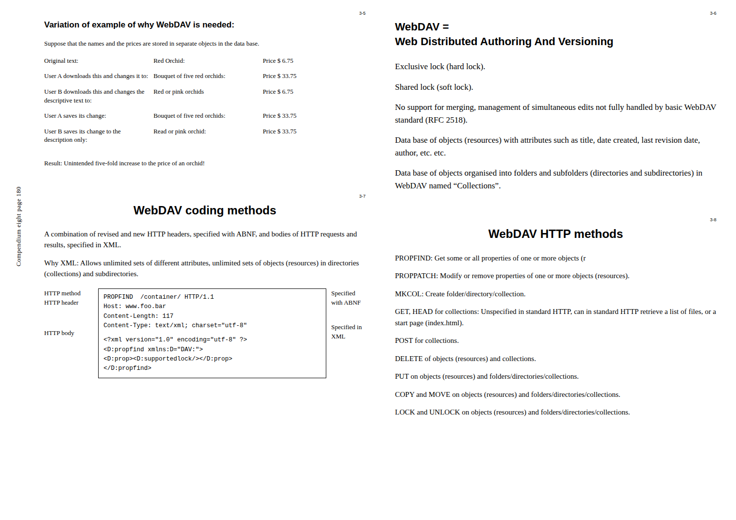Compendium eight page 180
3-5
Variation of example of why WebDAV is needed:
Suppose that the names and the prices are stored in separate objects in the data base.
| Original text: | Red Orchid: | Price $ 6.75 |
| User A downloads this and changes it to: | Bouquet of five red orchids: | Price $ 33.75 |
| User B downloads this and changes the descriptive text to: | Red or pink orchids | Price $ 6.75 |
| User A saves its change: | Bouquet of five red orchids: | Price $ 33.75 |
| User B saves its change to the description only: | Read or pink orchid: | Price $ 33.75 |
Result: Unintended five-fold increase to the price of an orchid!
3-7
WebDAV coding methods
A combination of revised and new HTTP headers, specified with ABNF, and bodies of HTTP requests and results, specified in XML.
Why XML: Allows unlimited sets of different attributes, unlimited sets of objects (resources) in directories (collections) and subdirectories.
HTTP method
HTTP header
HTTP body
PROPFIND /container/ HTTP/1.1 Host: www.foo.bar Content-Length: 117 Content-Type: text/xml; charset="utf-8" <?xml version="1.0" encoding="utf-8" ?> <D:propfind xmlns:D="DAV:"> <D:prop><D:supportedlock/></D:prop> </D:propfind>
Specified with ABNF
Specified in XML
3-6
WebDAV =
Web Distributed Authoring And Versioning
Exclusive lock (hard lock).
Shared lock (soft lock).
No support for merging, management of simultaneous edits not fully handled by basic WebDAV standard (RFC 2518).
Data base of objects (resources) with attributes such as title, date created, last revision date, author, etc. etc.
Data base of objects organised into folders and subfolders (directories and subdirectories) in WebDAV named “Collections”.
3-8
WebDAV HTTP methods
PROPFIND: Get some or all properties of one or more objects (r
PROPPATCH: Modify or remove properties of one or more objects (resources).
MKCOL: Create folder/directory/collection.
GET, HEAD for collections: Unspecified in standard HTTP, can in standard HTTP retrieve a list of files, or a start page (index.html).
POST for collections.
DELETE of objects (resources) and collections.
PUT on objects (resources) and folders/directories/collections.
COPY and MOVE on objects (resources) and folders/directories/collections.
LOCK and UNLOCK on objects (resources) and folders/directories/collections.